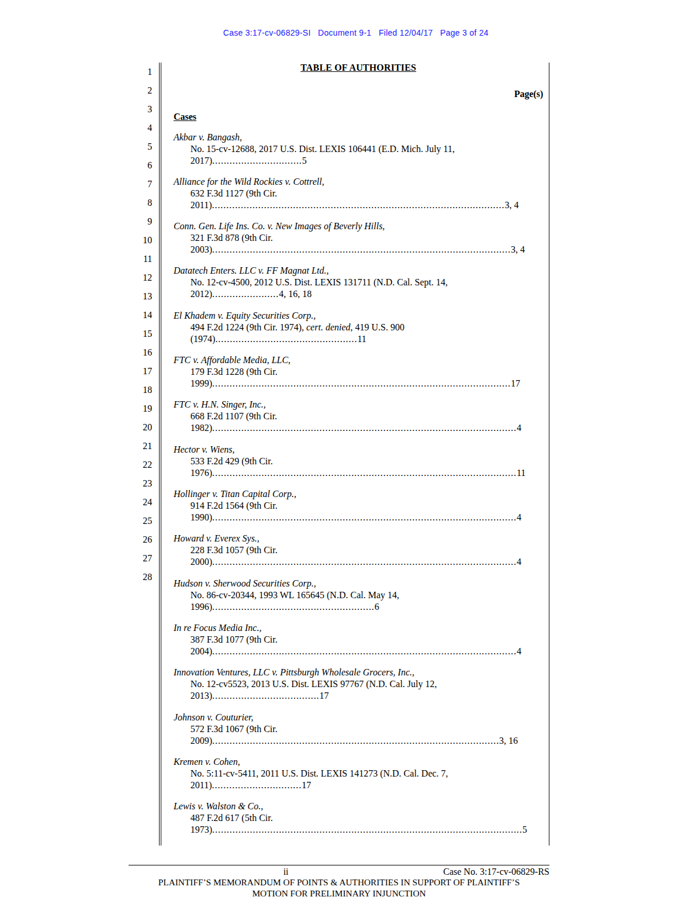Case 3:17-cv-06829-SI Document 9-1 Filed 12/04/17 Page 3 of 24
1
2
3
4
5
6
7
8
9
10
11
12
13
14
15
16
17
18
19
20
21
22
23
24
25
26
27
28
TABLE OF AUTHORITIES
Page(s)
Cases
Akbar v. Bangash, No. 15-cv-12688, 2017 U.S. Dist. LEXIS 106441 (E.D. Mich. July 11, 2017)............................... 5
Alliance for the Wild Rockies v. Cottrell, 632 F.3d 1127 (9th Cir. 2011)..................................................................................................... 3, 4
Conn. Gen. Life Ins. Co. v. New Images of Beverly Hills, 321 F.3d 878 (9th Cir. 2003)....................................................................................................... 3, 4
Datatech Enters. LLC v. FF Magnat Ltd., No. 12-cv-4500, 2012 U.S. Dist. LEXIS 131711 (N.D. Cal. Sept. 14, 2012)....................... 4, 16, 18
El Khadem v. Equity Securities Corp., 494 F.2d 1224 (9th Cir. 1974), cert. denied, 419 U.S. 900 (1974)................................................. 11
FTC v. Affordable Media, LLC, 179 F.3d 1228 (9th Cir. 1999)....................................................................................................... 17
FTC v. H.N. Singer, Inc., 668 F.2d 1107 (9th Cir. 1982)......................................................................................................... 4
Hector v. Wiens, 533 F.2d 429 (9th Cir. 1976)......................................................................................................... 11
Hollinger v. Titan Capital Corp., 914 F.2d 1564 (9th Cir. 1990)......................................................................................................... 4
Howard v. Everex Sys., 228 F.3d 1057 (9th Cir. 2000)......................................................................................................... 4
Hudson v. Sherwood Securities Corp., No. 86-cv-20344, 1993 WL 165645 (N.D. Cal. May 14, 1996)........................................................ 6
In re Focus Media Inc., 387 F.3d 1077 (9th Cir. 2004)......................................................................................................... 4
Innovation Ventures, LLC v. Pittsburgh Wholesale Grocers, Inc., No. 12-cv5523, 2013 U.S. Dist. LEXIS 97767 (N.D. Cal. July 12, 2013)..................................... 17
Johnson v. Couturier, 572 F.3d 1067 (9th Cir. 2009)................................................................................................... 3, 16
Kremen v. Cohen, No. 5:11-cv-5411, 2011 U.S. Dist. LEXIS 141273 (N.D. Cal. Dec. 7, 2011)............................... 17
Lewis v. Walston & Co., 487 F.2d 617 (5th Cir. 1973)........................................................................................................... 5
ii
Case No. 3:17-cv-06829-RS
PLAINTIFF’S MEMORANDUM OF POINTS & AUTHORITIES IN SUPPORT OF PLAINTIFF’S
MOTION FOR PRELIMINARY INJUNCTION